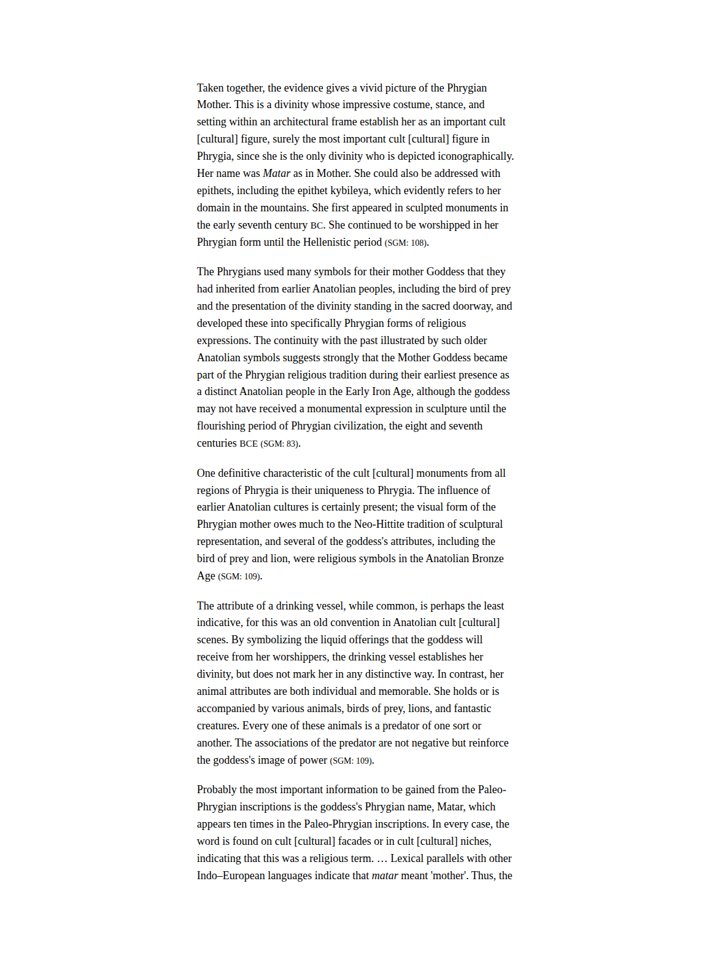Taken together, the evidence gives a vivid picture of the Phrygian Mother. This is a divinity whose impressive costume, stance, and setting within an architectural frame establish her as an important cult [cultural] figure, surely the most important cult [cultural] figure in Phrygia, since she is the only divinity who is depicted iconographically. Her name was Matar as in Mother. She could also be addressed with epithets, including the epithet kybileya, which evidently refers to her domain in the mountains. She first appeared in sculpted monuments in the early seventh century BC. She continued to be worshipped in her Phrygian form until the Hellenistic period (SGM: 108).
The Phrygians used many symbols for their mother Goddess that they had inherited from earlier Anatolian peoples, including the bird of prey and the presentation of the divinity standing in the sacred doorway, and developed these into specifically Phrygian forms of religious expressions. The continuity with the past illustrated by such older Anatolian symbols suggests strongly that the Mother Goddess became part of the Phrygian religious tradition during their earliest presence as a distinct Anatolian people in the Early Iron Age, although the goddess may not have received a monumental expression in sculpture until the flourishing period of Phrygian civilization, the eight and seventh centuries BCE (SGM: 83).
One definitive characteristic of the cult [cultural] monuments from all regions of Phrygia is their uniqueness to Phrygia. The influence of earlier Anatolian cultures is certainly present; the visual form of the Phrygian mother owes much to the Neo-Hittite tradition of sculptural representation, and several of the goddess's attributes, including the bird of prey and lion, were religious symbols in the Anatolian Bronze Age (SGM: 109).
The attribute of a drinking vessel, while common, is perhaps the least indicative, for this was an old convention in Anatolian cult [cultural] scenes. By symbolizing the liquid offerings that the goddess will receive from her worshippers, the drinking vessel establishes her divinity, but does not mark her in any distinctive way. In contrast, her animal attributes are both individual and memorable. She holds or is accompanied by various animals, birds of prey, lions, and fantastic creatures. Every one of these animals is a predator of one sort or another. The associations of the predator are not negative but reinforce the goddess's image of power (SGM: 109).
Probably the most important information to be gained from the Paleo-Phrygian inscriptions is the goddess's Phrygian name, Matar, which appears ten times in the Paleo-Phrygian inscriptions. In every case, the word is found on cult [cultural] facades or in cult [cultural] niches, indicating that this was a religious term. … Lexical parallels with other Indo–European languages indicate that matar meant 'mother'. Thus, the